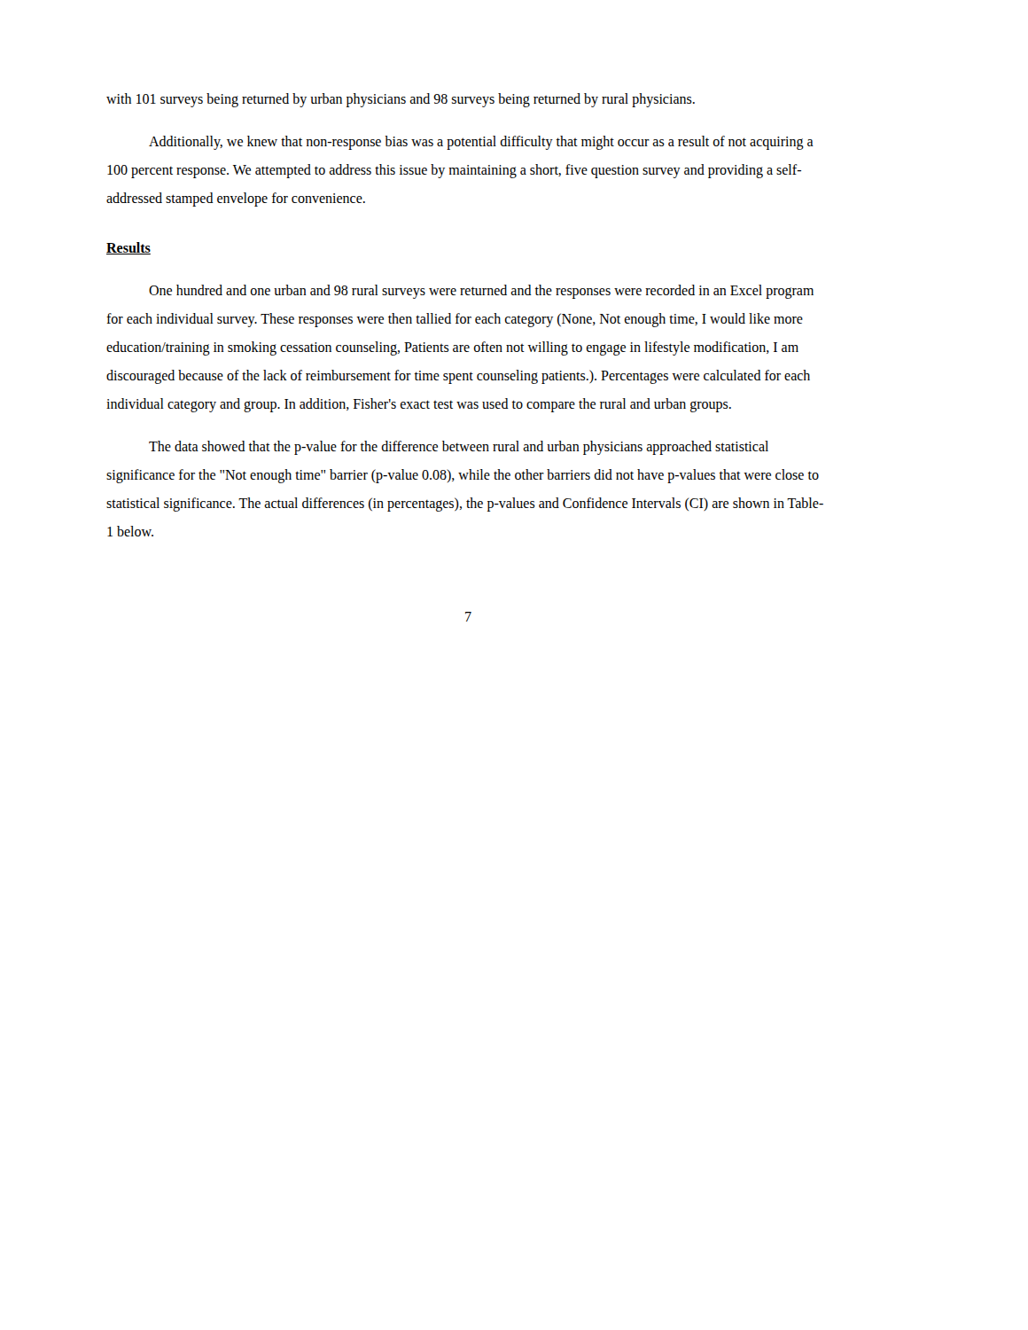with 101 surveys being returned by urban physicians and 98 surveys being returned by rural physicians.
Additionally, we knew that non-response bias was a potential difficulty that might occur as a result of not acquiring a 100 percent response. We attempted to address this issue by maintaining a short, five question survey and providing a self-addressed stamped envelope for convenience.
Results
One hundred and one urban and 98 rural surveys were returned and the responses were recorded in an Excel program for each individual survey. These responses were then tallied for each category (None, Not enough time, I would like more education/training in smoking cessation counseling, Patients are often not willing to engage in lifestyle modification, I am discouraged because of the lack of reimbursement for time spent counseling patients.). Percentages were calculated for each individual category and group. In addition, Fisher's exact test was used to compare the rural and urban groups.
The data showed that the p-value for the difference between rural and urban physicians approached statistical significance for the "Not enough time" barrier (p-value 0.08), while the other barriers did not have p-values that were close to statistical significance. The actual differences (in percentages), the p-values and Confidence Intervals (CI) are shown in Table-1 below.
7